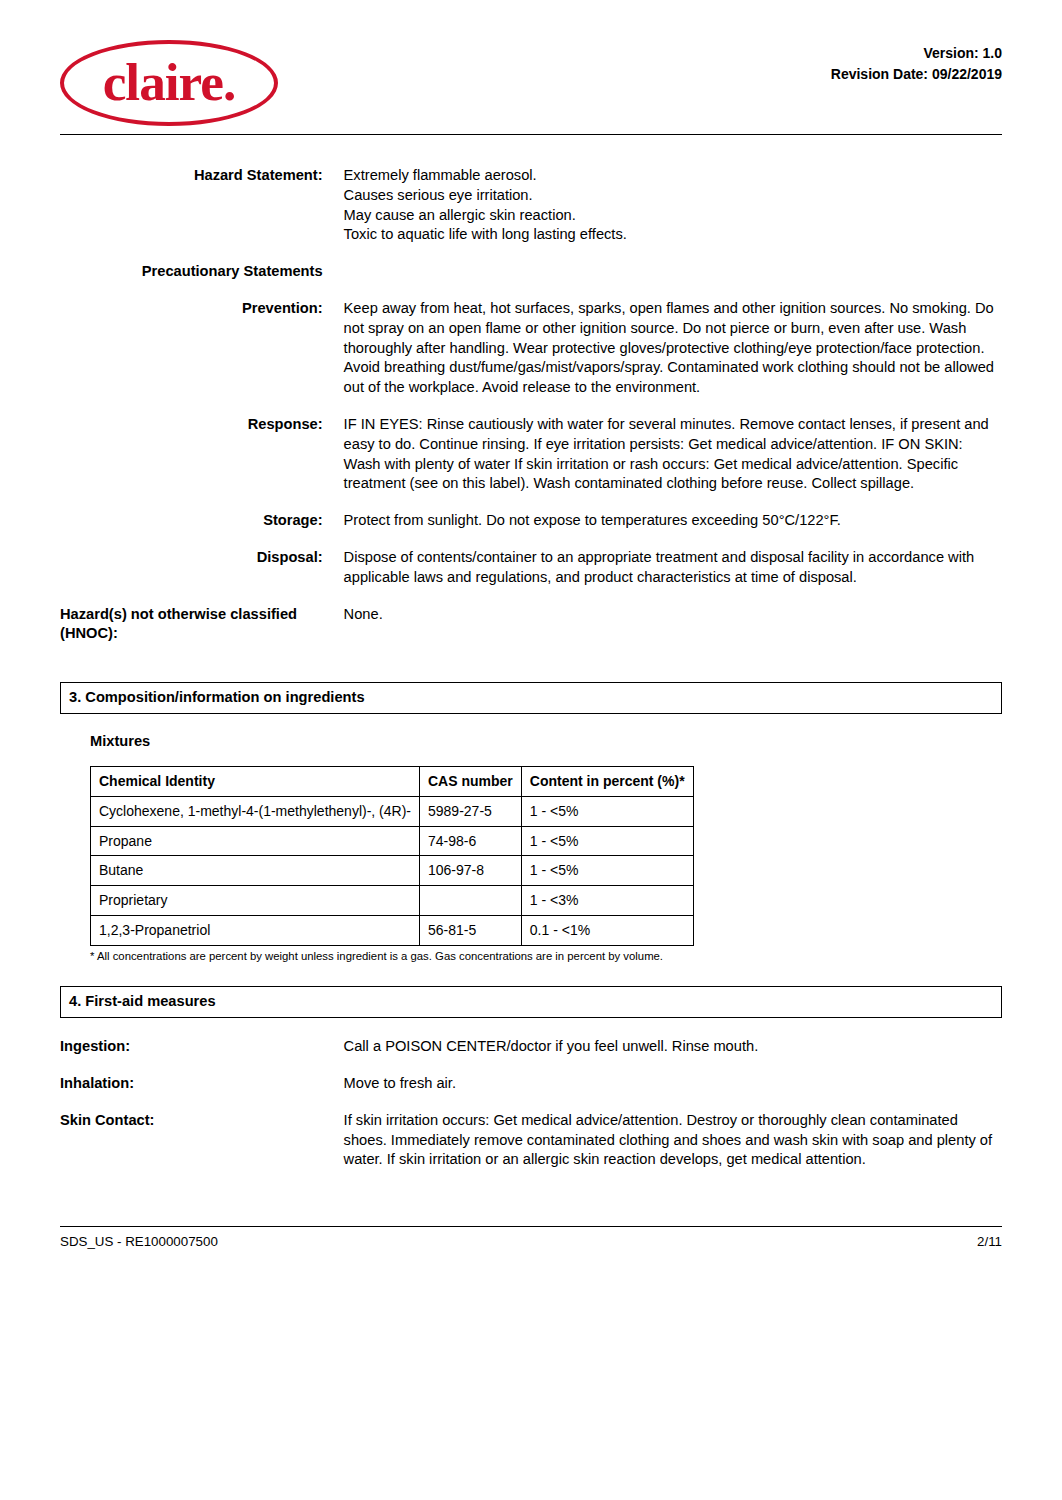claire.
Version: 1.0
Revision Date: 09/22/2019
| Hazard Statement: | Extremely flammable aerosol. Causes serious eye irritation. May cause an allergic skin reaction. Toxic to aquatic life with long lasting effects. |
| Precautionary Statements | |
| Prevention: | Keep away from heat, hot surfaces, sparks, open flames and other ignition sources. No smoking. Do not spray on an open flame or other ignition source. Do not pierce or burn, even after use. Wash thoroughly after handling. Wear protective gloves/protective clothing/eye protection/face protection. Avoid breathing dust/fume/gas/mist/vapors/spray. Contaminated work clothing should not be allowed out of the workplace. Avoid release to the environment. |
| Response: | IF IN EYES: Rinse cautiously with water for several minutes. Remove contact lenses, if present and easy to do. Continue rinsing. If eye irritation persists: Get medical advice/attention. IF ON SKIN: Wash with plenty of water If skin irritation or rash occurs: Get medical advice/attention. Specific treatment (see on this label). Wash contaminated clothing before reuse. Collect spillage. |
| Storage: | Protect from sunlight. Do not expose to temperatures exceeding 50°C/122°F. |
| Disposal: | Dispose of contents/container to an appropriate treatment and disposal facility in accordance with applicable laws and regulations, and product characteristics at time of disposal. |
| Hazard(s) not otherwise classified (HNOC): | None. |
3. Composition/information on ingredients
Mixtures
| Chemical Identity | CAS number | Content in percent (%)* |
| --- | --- | --- |
| Cyclohexene, 1-methyl-4-(1-methylethenyl)-, (4R)- | 5989-27-5 | 1 - <5% |
| Propane | 74-98-6 | 1 - <5% |
| Butane | 106-97-8 | 1 - <5% |
| Proprietary | | 1 - <3% |
| 1,2,3-Propanetriol | 56-81-5 | 0.1 - <1% |
* All concentrations are percent by weight unless ingredient is a gas. Gas concentrations are in percent by volume.
4. First-aid measures
| Ingestion: | Call a POISON CENTER/doctor if you feel unwell. Rinse mouth. |
| Inhalation: | Move to fresh air. |
| Skin Contact: | If skin irritation occurs: Get medical advice/attention. Destroy or thoroughly clean contaminated shoes. Immediately remove contaminated clothing and shoes and wash skin with soap and plenty of water. If skin irritation or an allergic skin reaction develops, get medical attention. |
SDS_US - RE1000007500
2/11